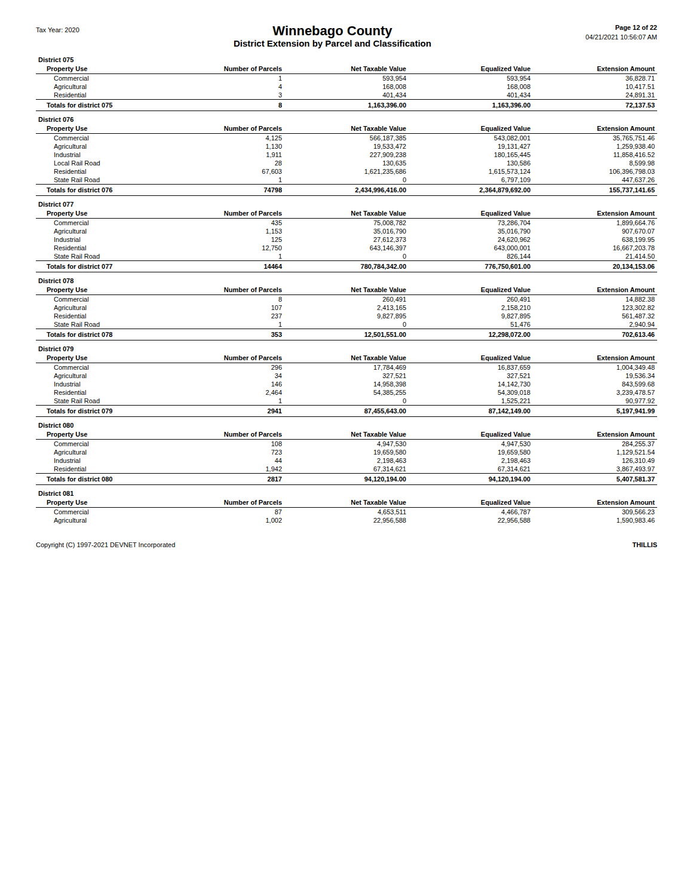Tax Year: 2020
Winnebago County
District Extension by Parcel and Classification
Page 12 of 22
04/21/2021 10:56:07 AM
| District 075 |
| Property Use | Number of Parcels | Net Taxable Value | Equalized Value | Extension Amount |
| Commercial | 1 | 593,954 | 593,954 | 36,828.71 |
| Agricultural | 4 | 168,008 | 168,008 | 10,417.51 |
| Residential | 3 | 401,434 | 401,434 | 24,891.31 |
| Totals for district 075 | 8 | 1,163,396.00 | 1,163,396.00 | 72,137.53 |
| District 076 |
| Property Use | Number of Parcels | Net Taxable Value | Equalized Value | Extension Amount |
| Commercial | 4,125 | 566,187,385 | 543,082,001 | 35,765,751.46 |
| Agricultural | 1,130 | 19,533,472 | 19,131,427 | 1,259,938.40 |
| Industrial | 1,911 | 227,909,238 | 180,165,445 | 11,858,416.52 |
| Local Rail Road | 28 | 130,635 | 130,586 | 8,599.98 |
| Residential | 67,603 | 1,621,235,686 | 1,615,573,124 | 106,396,798.03 |
| State Rail Road | 1 | 0 | 6,797,109 | 447,637.26 |
| Totals for district 076 | 74798 | 2,434,996,416.00 | 2,364,879,692.00 | 155,737,141.65 |
| District 077 |
| Property Use | Number of Parcels | Net Taxable Value | Equalized Value | Extension Amount |
| Commercial | 435 | 75,008,782 | 73,286,704 | 1,899,664.76 |
| Agricultural | 1,153 | 35,016,790 | 35,016,790 | 907,670.07 |
| Industrial | 125 | 27,612,373 | 24,620,962 | 638,199.95 |
| Residential | 12,750 | 643,146,397 | 643,000,001 | 16,667,203.78 |
| State Rail Road | 1 | 0 | 826,144 | 21,414.50 |
| Totals for district 077 | 14464 | 780,784,342.00 | 776,750,601.00 | 20,134,153.06 |
| District 078 |
| Property Use | Number of Parcels | Net Taxable Value | Equalized Value | Extension Amount |
| Commercial | 8 | 260,491 | 260,491 | 14,882.38 |
| Agricultural | 107 | 2,413,165 | 2,158,210 | 123,302.82 |
| Residential | 237 | 9,827,895 | 9,827,895 | 561,487.32 |
| State Rail Road | 1 | 0 | 51,476 | 2,940.94 |
| Totals for district 078 | 353 | 12,501,551.00 | 12,298,072.00 | 702,613.46 |
| District 079 |
| Property Use | Number of Parcels | Net Taxable Value | Equalized Value | Extension Amount |
| Commercial | 296 | 17,784,469 | 16,837,659 | 1,004,349.48 |
| Agricultural | 34 | 327,521 | 327,521 | 19,536.34 |
| Industrial | 146 | 14,958,398 | 14,142,730 | 843,599.68 |
| Residential | 2,464 | 54,385,255 | 54,309,018 | 3,239,478.57 |
| State Rail Road | 1 | 0 | 1,525,221 | 90,977.92 |
| Totals for district 079 | 2941 | 87,455,643.00 | 87,142,149.00 | 5,197,941.99 |
| District 080 |
| Property Use | Number of Parcels | Net Taxable Value | Equalized Value | Extension Amount |
| Commercial | 108 | 4,947,530 | 4,947,530 | 284,255.37 |
| Agricultural | 723 | 19,659,580 | 19,659,580 | 1,129,521.54 |
| Industrial | 44 | 2,198,463 | 2,198,463 | 126,310.49 |
| Residential | 1,942 | 67,314,621 | 67,314,621 | 3,867,493.97 |
| Totals for district 080 | 2817 | 94,120,194.00 | 94,120,194.00 | 5,407,581.37 |
| District 081 |
| Property Use | Number of Parcels | Net Taxable Value | Equalized Value | Extension Amount |
| Commercial | 87 | 4,653,511 | 4,466,787 | 309,566.23 |
| Agricultural | 1,002 | 22,956,588 | 22,956,588 | 1,590,983.46 |
Copyright (C) 1997-2021 DEVNET Incorporated
THILLIS